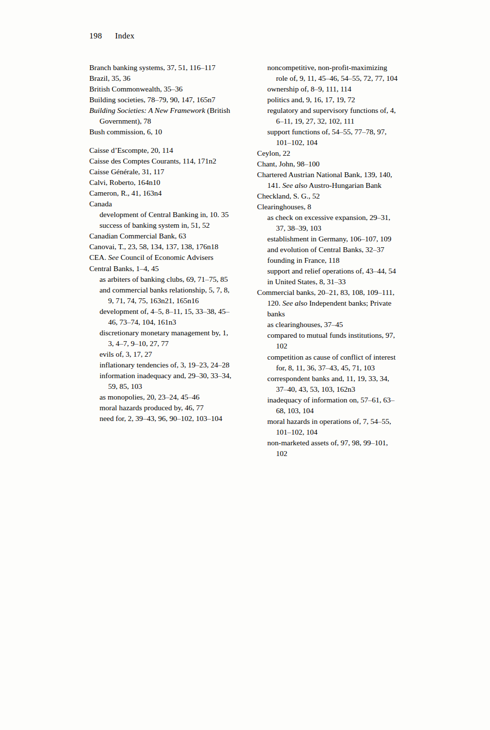198 Index
Branch banking systems, 37, 51, 116–117
Brazil, 35, 36
British Commonwealth, 35–36
Building societies, 78–79, 90, 147, 165n7
Building Societies: A New Framework (British Government), 78
Bush commission, 6, 10
Caisse d’Escompte, 20, 114
Caisse des Comptes Courants, 114, 171n2
Caisse Générale, 31, 117
Calvi, Roberto, 164n10
Cameron, R., 41, 163n4
Canada
development of Central Banking in, 10. 35
success of banking system in, 51, 52
Canadian Commercial Bank, 63
Canovai, T., 23, 58, 134, 137, 138, 176n18
CEA. See Council of Economic Advisers
Central Banks, 1–4, 45
as arbiters of banking clubs, 69, 71–75, 85
and commercial banks relationship, 5, 7, 8, 9, 71, 74, 75, 163n21, 165n16
development of, 4–5, 8–11, 15, 33–38, 45–46, 73–74, 104, 161n3
discretionary monetary management by, 1, 3, 4–7, 9–10, 27, 77
evils of, 3, 17, 27
inflationary tendencies of, 3, 19–23, 24–28
information inadequacy and, 29–30, 33–34, 59, 85, 103
as monopolies, 20, 23–24, 45–46
moral hazards produced by, 46, 77
need for, 2, 39–43, 96, 90–102, 103–104
noncompetitive, non-profit-maximizing role of, 9, 11, 45–46, 54–55, 72, 77, 104
ownership of, 8–9, 111, 114
politics and, 9, 16, 17, 19, 72
regulatory and supervisory functions of, 4, 6–11, 19, 27, 32, 102, 111
support functions of, 54–55, 77–78, 97, 101–102, 104
Ceylon, 22
Chant, John, 98–100
Chartered Austrian National Bank, 139, 140, 141. See also Austro-Hungarian Bank
Checkland, S. G., 52
Clearinghouses, 8
as check on excessive expansion, 29–31, 37, 38–39, 103
establishment in Germany, 106–107, 109
and evolution of Central Banks, 32–37
founding in France, 118
support and relief operations of, 43–44, 54
in United States, 8, 31–33
Commercial banks, 20–21, 83, 108, 109–111, 120. See also Independent banks; Private banks
as clearinghouses, 37–45
compared to mutual funds institutions, 97, 102
competition as cause of conflict of interest for, 8, 11, 36, 37–43, 45, 71, 103
correspondent banks and, 11, 19, 33, 34, 37–40, 43, 53, 103, 162n3
inadequacy of information on, 57–61, 63–68, 103, 104
moral hazards in operations of, 7, 54–55, 101–102, 104
non-marketed assets of, 97, 98, 99–101, 102